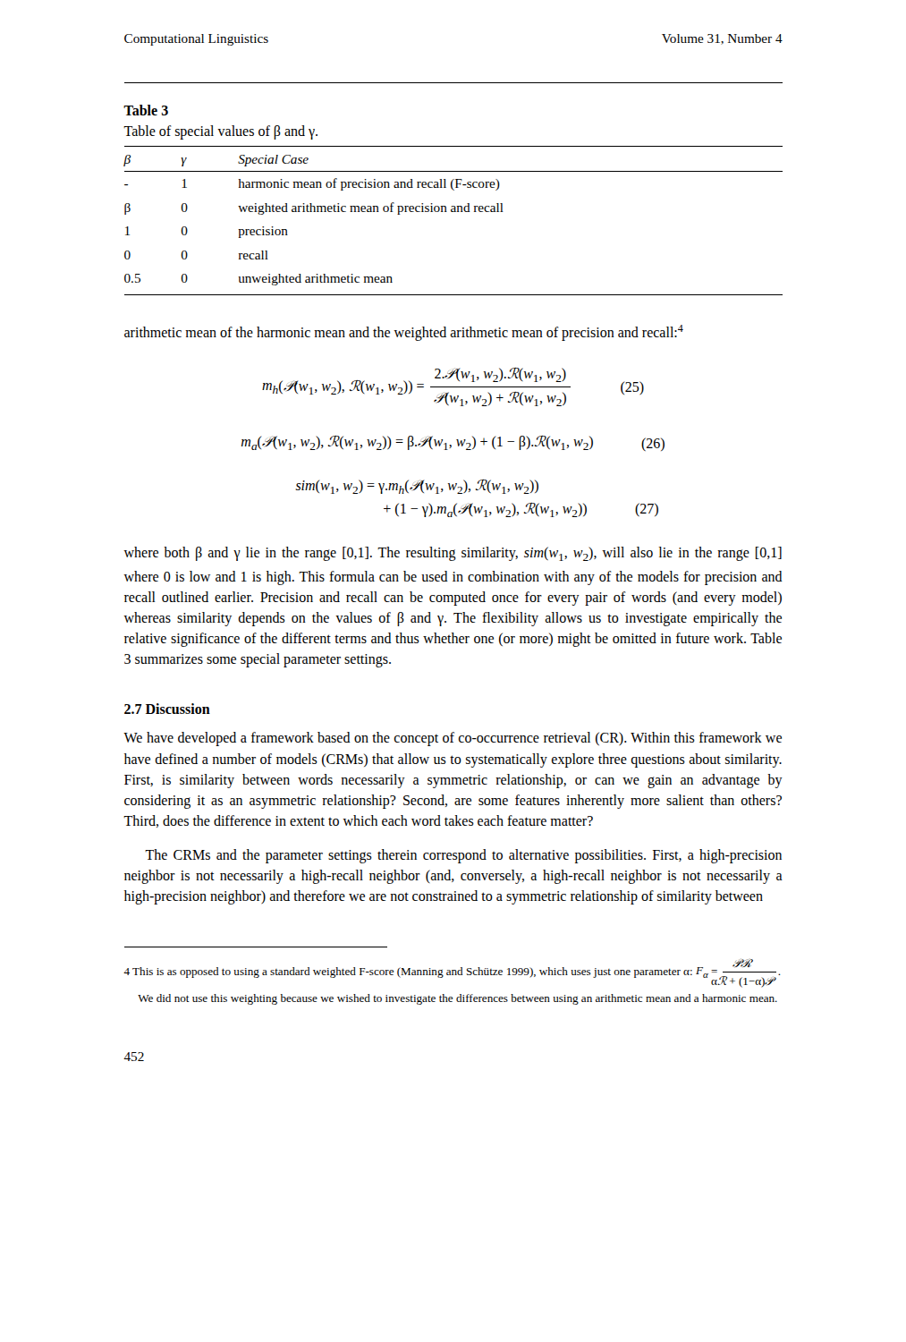Computational Linguistics Volume 31, Number 4
Table 3
Table of special values of β and γ.
| β | γ | Special Case |
| --- | --- | --- |
| - | 1 | harmonic mean of precision and recall (F-score) |
| β | 0 | weighted arithmetic mean of precision and recall |
| 1 | 0 | precision |
| 0 | 0 | recall |
| 0.5 | 0 | unweighted arithmetic mean |
arithmetic mean of the harmonic mean and the weighted arithmetic mean of precision and recall:4
mh(𝒫(w1, w2), ℛ(w1, w2)) = 2.𝒫(w1, w2).ℛ(w1, w2) 𝒫(w1, w2) + ℛ(w1, w2)
(25)
ma(𝒫(w1, w2), ℛ(w1, w2)) = β.𝒫(w1, w2) + (1 − β).ℛ(w1, w2)
(26)
sim(w1, w2) = γ.mh(𝒫(w1, w2), ℛ(w1, w2))
+ (1 − γ).ma(𝒫(w1, w2), ℛ(w1, w2))
(27)
where both β and γ lie in the range [0,1]. The resulting similarity, sim(w1, w2), will also lie in the range [0,1] where 0 is low and 1 is high. This formula can be used in combination with any of the models for precision and recall outlined earlier. Precision and recall can be computed once for every pair of words (and every model) whereas similarity depends on the values of β and γ. The flexibility allows us to investigate empirically the relative significance of the different terms and thus whether one (or more) might be omitted in future work. Table 3 summarizes some special parameter settings.
2.7 Discussion
We have developed a framework based on the concept of co-occurrence retrieval (CR). Within this framework we have defined a number of models (CRMs) that allow us to systematically explore three questions about similarity. First, is similarity between words necessarily a symmetric relationship, or can we gain an advantage by considering it as an asymmetric relationship? Second, are some features inherently more salient than others? Third, does the difference in extent to which each word takes each feature matter?
The CRMs and the parameter settings therein correspond to alternative possibilities. First, a high-precision neighbor is not necessarily a high-recall neighbor (and, conversely, a high-recall neighbor is not necessarily a high-precision neighbor) and therefore we are not constrained to a symmetric relationship of similarity between
4 This is as opposed to using a standard weighted F-score (Manning and Schütze 1999), which uses just one parameter α: Fα = 𝒫ℛ αℛ + (1−α)𝒫. We did not use this weighting because we wished to investigate the differences between using an arithmetic mean and a harmonic mean.
452